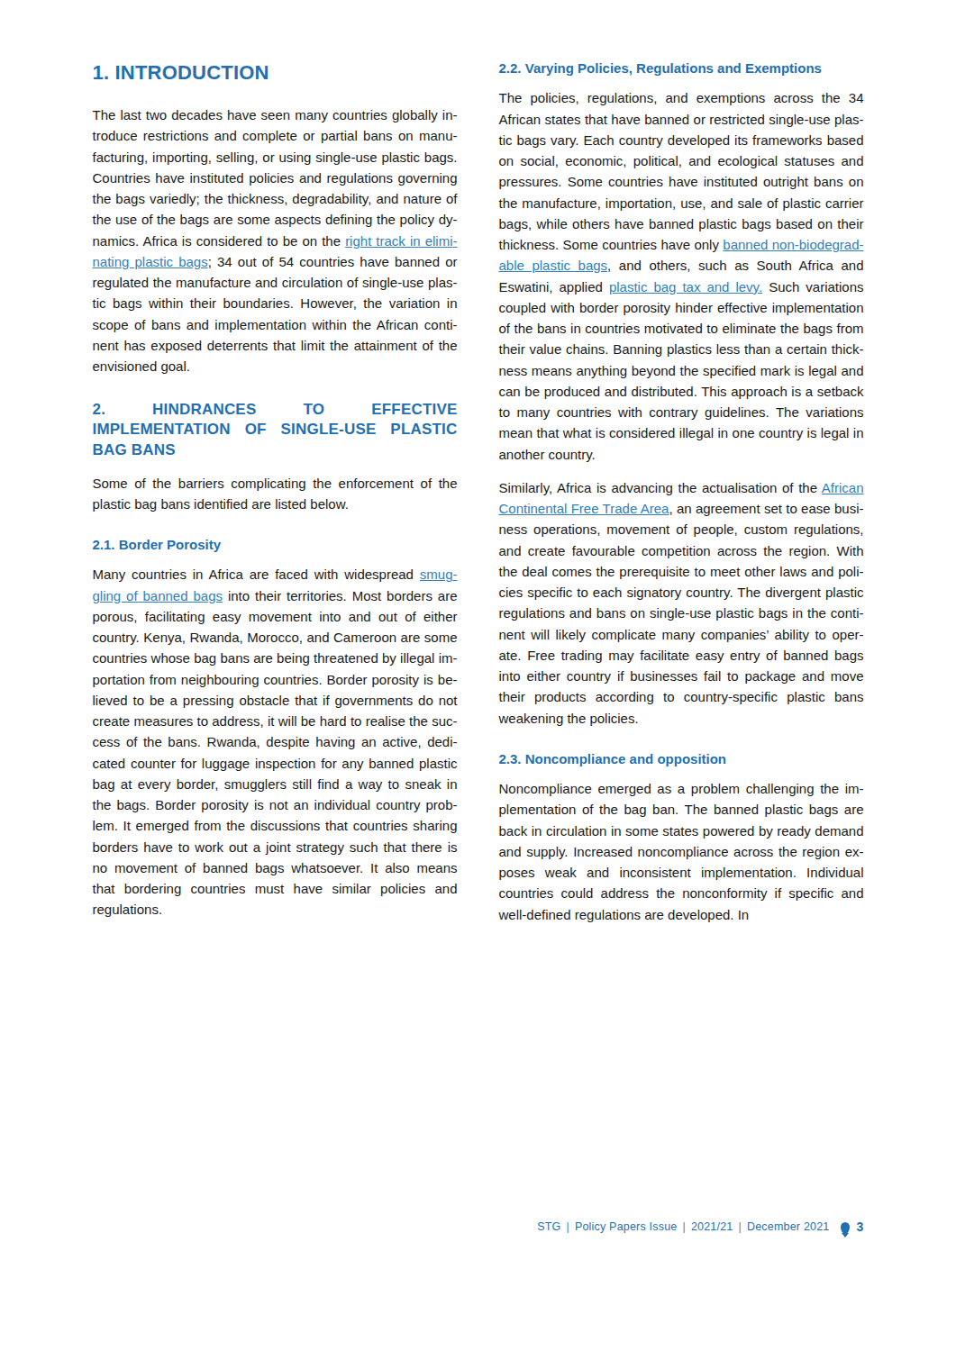1. Introduction
The last two decades have seen many countries globally introduce restrictions and complete or partial bans on manufacturing, importing, selling, or using single-use plastic bags. Countries have instituted policies and regulations governing the bags variedly; the thickness, degradability, and nature of the use of the bags are some aspects defining the policy dynamics. Africa is considered to be on the right track in eliminating plastic bags; 34 out of 54 countries have banned or regulated the manufacture and circulation of single-use plastic bags within their boundaries. However, the variation in scope of bans and implementation within the African continent has exposed deterrents that limit the attainment of the envisioned goal.
2. Hindrances to effective implementation of single-use plastic bag bans
Some of the barriers complicating the enforcement of the plastic bag bans identified are listed below.
2.1. Border Porosity
Many countries in Africa are faced with widespread smuggling of banned bags into their territories. Most borders are porous, facilitating easy movement into and out of either country. Kenya, Rwanda, Morocco, and Cameroon are some countries whose bag bans are being threatened by illegal importation from neighbouring countries. Border porosity is believed to be a pressing obstacle that if governments do not create measures to address, it will be hard to realise the success of the bans. Rwanda, despite having an active, dedicated counter for luggage inspection for any banned plastic bag at every border, smugglers still find a way to sneak in the bags. Border porosity is not an individual country problem. It emerged from the discussions that countries sharing borders have to work out a joint strategy such that there is no movement of banned bags whatsoever. It also means that bordering countries must have similar policies and regulations.
2.2. Varying Policies, Regulations and Exemptions
The policies, regulations, and exemptions across the 34 African states that have banned or restricted single-use plastic bags vary. Each country developed its frameworks based on social, economic, political, and ecological statuses and pressures. Some countries have instituted outright bans on the manufacture, importation, use, and sale of plastic carrier bags, while others have banned plastic bags based on their thickness. Some countries have only banned non-biodegradable plastic bags, and others, such as South Africa and Eswatini, applied plastic bag tax and levy. Such variations coupled with border porosity hinder effective implementation of the bans in countries motivated to eliminate the bags from their value chains. Banning plastics less than a certain thickness means anything beyond the specified mark is legal and can be produced and distributed. This approach is a setback to many countries with contrary guidelines. The variations mean that what is considered illegal in one country is legal in another country.
Similarly, Africa is advancing the actualisation of the African Continental Free Trade Area, an agreement set to ease business operations, movement of people, custom regulations, and create favourable competition across the region. With the deal comes the prerequisite to meet other laws and policies specific to each signatory country. The divergent plastic regulations and bans on single-use plastic bags in the continent will likely complicate many companies’ ability to operate. Free trading may facilitate easy entry of banned bags into either country if businesses fail to package and move their products according to country-specific plastic bans weakening the policies.
2.3. Noncompliance and opposition
Noncompliance emerged as a problem challenging the implementation of the bag ban. The banned plastic bags are back in circulation in some states powered by ready demand and supply. Increased noncompliance across the region exposes weak and inconsistent implementation. Individual countries could address the nonconformity if specific and well-defined regulations are developed. In
STG|Policy Papers Issue|2021/21|December 2021 3